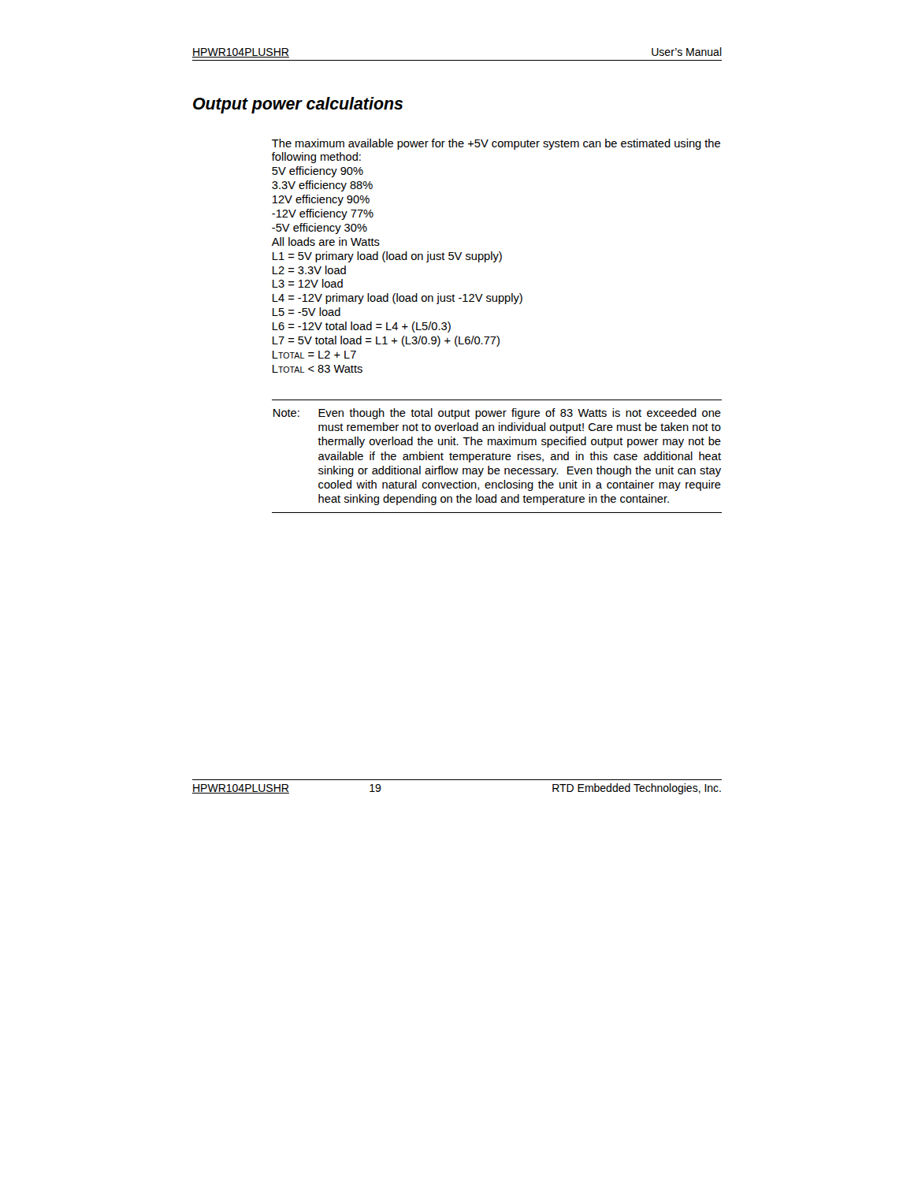HPWR104PLUSHR User’s Manual
Output power calculations
The maximum available power for the +5V computer system can be estimated using the following method:
5V efficiency 90%
3.3V efficiency 88%
12V efficiency 90%
-12V efficiency 77%
-5V efficiency 30%
All loads are in Watts
L1 = 5V primary load (load on just 5V supply)
L2 = 3.3V load
L3 = 12V load
L4 = -12V primary load (load on just -12V supply)
L5 = -5V load
L6 = -12V total load = L4 + (L5/0.3)
L7 = 5V total load = L1 + (L3/0.9) + (L6/0.77)
LTOTAL = L2 + L7
LTOTAL < 83 Watts
| Note: | Even though the total output power figure of 83 Watts is not exceeded one must remember not to overload an individual output! Care must be taken not to thermally overload the unit. The maximum specified output power may not be available if the ambient temperature rises, and in this case additional heat sinking or additional airflow may be necessary. Even though the unit can stay cooled with natural convection, enclosing the unit in a container may require heat sinking depending on the load and temperature in the container. |
HPWR104PLUSHR 19 RTD Embedded Technologies, Inc.